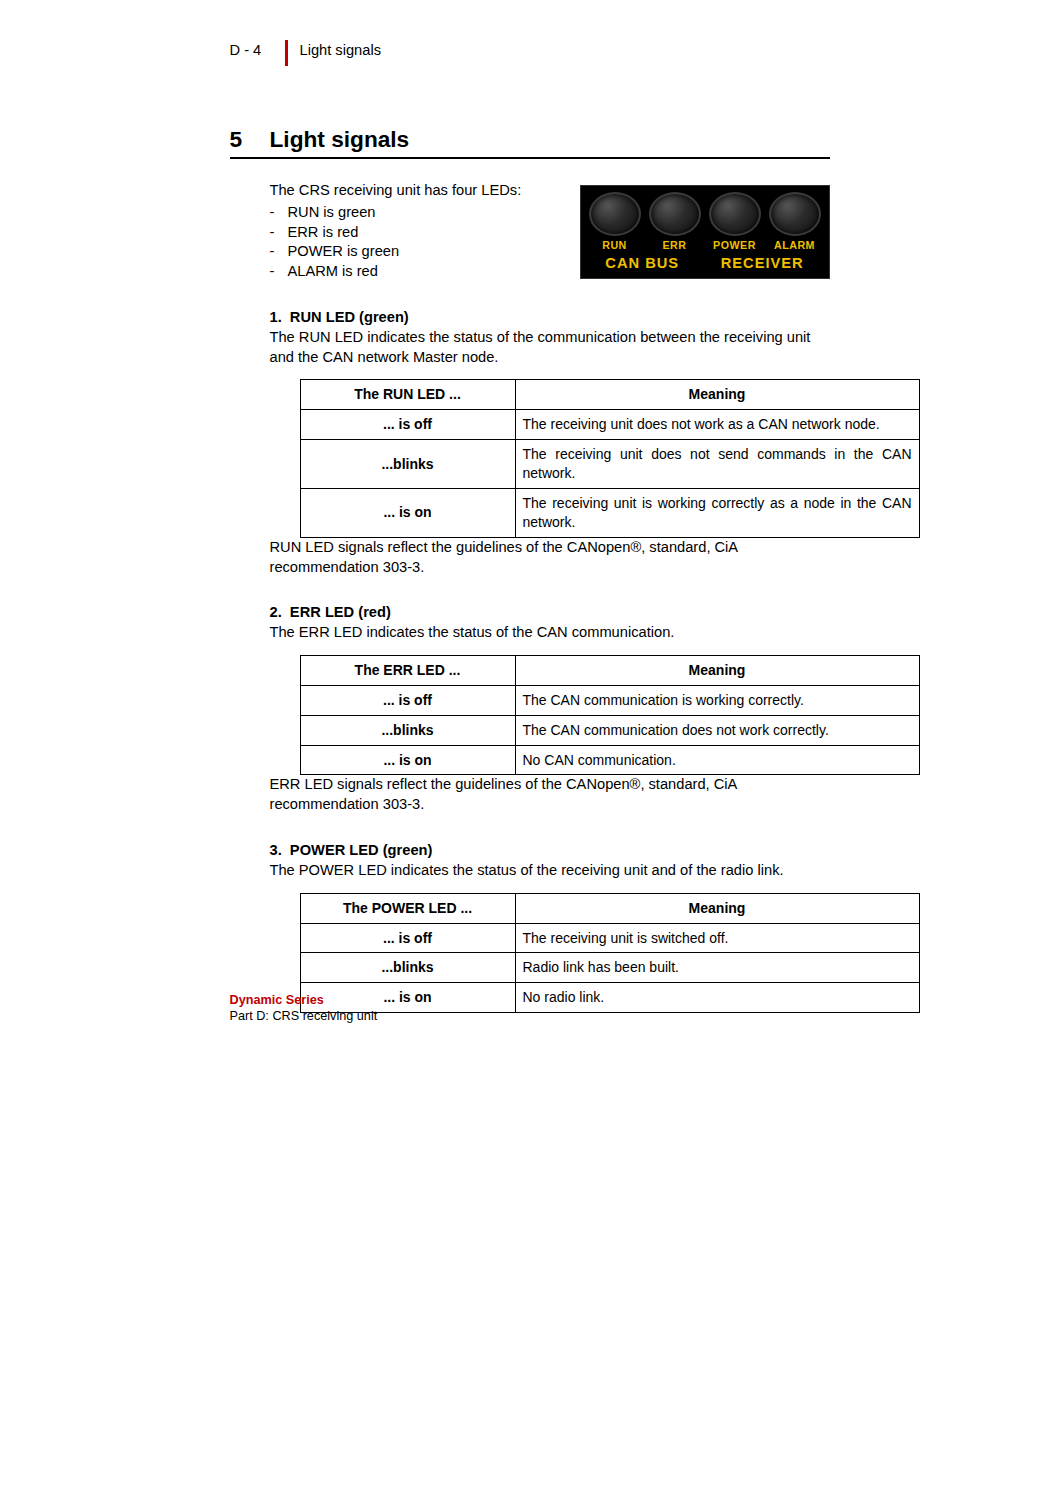D - 4
Light signals
5 Light signals
The CRS receiving unit has four LEDs:
RUN is green
ERR is red
POWER is green
ALARM is red
RUN ERR POWER ALARM
CAN BUS RECEIVER
1. RUN LED (green)
The RUN LED indicates the status of the communication between the receiving unit and the CAN network Master node.
| The RUN LED ... | Meaning |
| --- | --- |
| ... is off | The receiving unit does not work as a CAN network node. |
| ...blinks | The receiving unit does not send commands in the CAN network. |
| ... is on | The receiving unit is working correctly as a node in the CAN network. |
RUN LED signals reflect the guidelines of the CANopen®, standard, CiA recommendation 303-3.
2. ERR LED (red)
The ERR LED indicates the status of the CAN communication.
| The ERR LED ... | Meaning |
| --- | --- |
| ... is off | The CAN communication is working correctly. |
| ...blinks | The CAN communication does not work correctly. |
| ... is on | No CAN communication. |
ERR LED signals reflect the guidelines of the CANopen®, standard, CiA recommendation 303-3.
3. POWER LED (green)
The POWER LED indicates the status of the receiving unit and of the radio link.
| The POWER LED ... | Meaning |
| --- | --- |
| ... is off | The receiving unit is switched off. |
| ...blinks | Radio link has been built. |
| ... is on | No radio link. |
Dynamic Series
Part D: CRS receiving unit